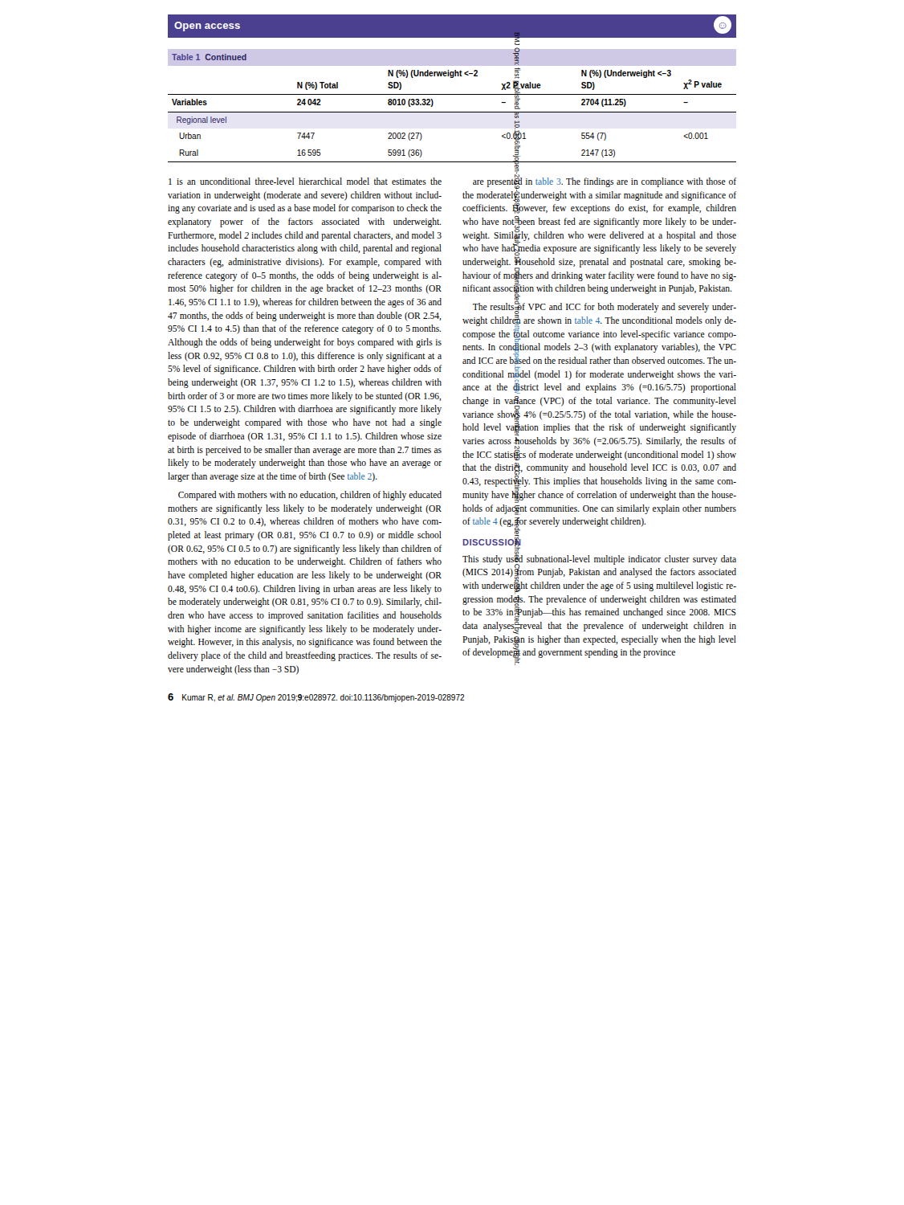Open access ☺
BMJ Open: first published as 10.1136/bmjopen-2019-028972 on 30 July 2019. Downloaded from http://bmjopen.bmj.com/ on December 4, 2019 at Goettingen Uni Niedersachsen Consortia. Protected by copyright.
Table 1 Continued
| | N (%) Total | N (%) (Underweight <−2 SD) | χ2 P value | N (%) (Underweight <−3 SD) | χ 2 P value |
| --- | --- | --- | --- | --- | --- |
| Variables | 24 042 | 8010 (33.32) | – | 2704 (11.25) | – |
| Regional level |
| Urban | 7447 | 2002 (27) | <0.001 | 554 (7) | <0.001 |
| Rural | 16 595 | 5991 (36) | | 2147 (13) | |
1 is an unconditional three-level hierarchical model that estimates the variation in underweight (moderate and severe) children without including any covariate and is used as a base model for comparison to check the explanatory power of the factors associated with underweight. Furthermore, model 2 includes child and parental characters, and model 3 includes household characteristics along with child, parental and regional characters (eg, administrative divisions). For example, compared with reference category of 0–5 months, the odds of being underweight is almost 50% higher for children in the age bracket of 12–23 months (OR 1.46, 95% CI 1.1 to 1.9), whereas for children between the ages of 36 and 47 months, the odds of being underweight is more than double (OR 2.54, 95% CI 1.4 to 4.5) than that of the reference category of 0 to 5 months. Although the odds of being underweight for boys compared with girls is less (OR 0.92, 95% CI 0.8 to 1.0), this difference is only significant at a 5% level of significance. Children with birth order 2 have higher odds of being underweight (OR 1.37, 95% CI 1.2 to 1.5), whereas children with birth order of 3 or more are two times more likely to be stunted (OR 1.96, 95% CI 1.5 to 2.5). Children with diarrhoea are significantly more likely to be underweight compared with those who have not had a single episode of diarrhoea (OR 1.31, 95% CI 1.1 to 1.5). Children whose size at birth is perceived to be smaller than average are more than 2.7 times as likely to be moderately underweight than those who have an average or larger than average size at the time of birth (See table 2).
Compared with mothers with no education, children of highly educated mothers are significantly less likely to be moderately underweight (OR 0.31, 95% CI 0.2 to 0.4), whereas children of mothers who have completed at least primary (OR 0.81, 95% CI 0.7 to 0.9) or middle school (OR 0.62, 95% CI 0.5 to 0.7) are significantly less likely than children of mothers with no education to be underweight. Children of fathers who have completed higher education are less likely to be underweight (OR 0.48, 95% CI 0.4 to0.6). Children living in urban areas are less likely to be moderately underweight (OR 0.81, 95% CI 0.7 to 0.9). Similarly, children who have access to improved sanitation facilities and households with higher income are significantly less likely to be moderately underweight. However, in this analysis, no significance was found between the delivery place of the child and breastfeeding practices. The results of severe underweight (less than −3 SD)
are presented in table 3. The findings are in compliance with those of the moderately underweight with a similar magnitude and significance of coefficients. However, few exceptions do exist, for example, children who have not been breast fed are significantly more likely to be underweight. Similarly, children who were delivered at a hospital and those who have had media exposure are significantly less likely to be severely underweight. Household size, prenatal and postnatal care, smoking behaviour of mothers and drinking water facility were found to have no significant association with children being underweight in Punjab, Pakistan.
The results of VPC and ICC for both moderately and severely underweight children are shown in table 4. The unconditional models only decompose the total outcome variance into level-specific variance components. In conditional models 2–3 (with explanatory variables), the VPC and ICC are based on the residual rather than observed outcomes. The unconditional model (model 1) for moderate underweight shows the variance at the district level and explains 3% (=0.16/5.75) proportional change in variance (VPC) of the total variance. The community-level variance shows 4% (=0.25/5.75) of the total variation, while the household level variation implies that the risk of underweight significantly varies across households by 36% (=2.06/5.75). Similarly, the results of the ICC statistics of moderate underweight (unconditional model 1) show that the district, community and household level ICC is 0.03, 0.07 and 0.43, respectively. This implies that households living in the same community have higher chance of correlation of underweight than the households of adjacent communities. One can similarly explain other numbers of table 4 (eg, for severely underweight children).
Discussion
This study used subnational-level multiple indicator cluster survey data (MICS 2014) from Punjab, Pakistan and analysed the factors associated with underweight children under the age of 5 using multilevel logistic regression models. The prevalence of underweight children was estimated to be 33% in Punjab—this has remained unchanged since 2008. MICS data analyses reveal that the prevalence of underweight children in Punjab, Pakistan is higher than expected, especially when the high level of development and government spending in the province
6 Kumar R, et al. BMJ Open 2019;9:e028972. doi:10.1136/bmjopen-2019-028972